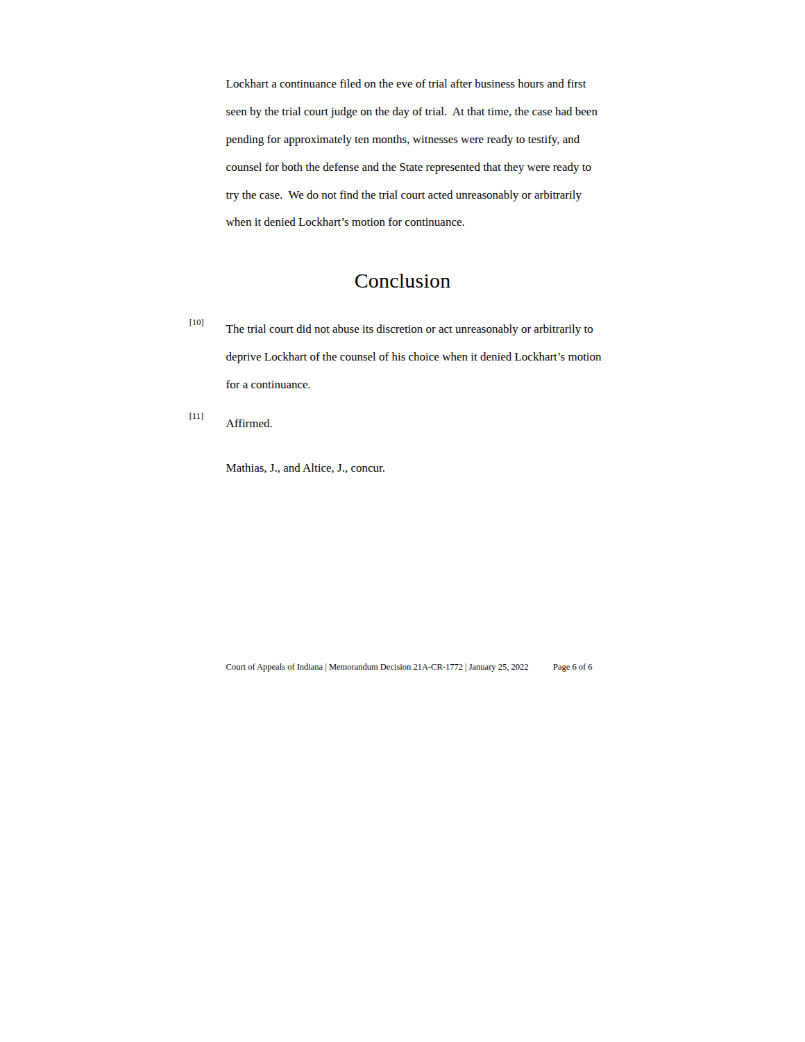Lockhart a continuance filed on the eve of trial after business hours and first seen by the trial court judge on the day of trial. At that time, the case had been pending for approximately ten months, witnesses were ready to testify, and counsel for both the defense and the State represented that they were ready to try the case. We do not find the trial court acted unreasonably or arbitrarily when it denied Lockhart’s motion for continuance.
Conclusion
[10] The trial court did not abuse its discretion or act unreasonably or arbitrarily to deprive Lockhart of the counsel of his choice when it denied Lockhart’s motion for a continuance.
[11] Affirmed.
Mathias, J., and Altice, J., concur.
Court of Appeals of Indiana | Memorandum Decision 21A-CR-1772 | January 25, 2022 Page 6 of 6